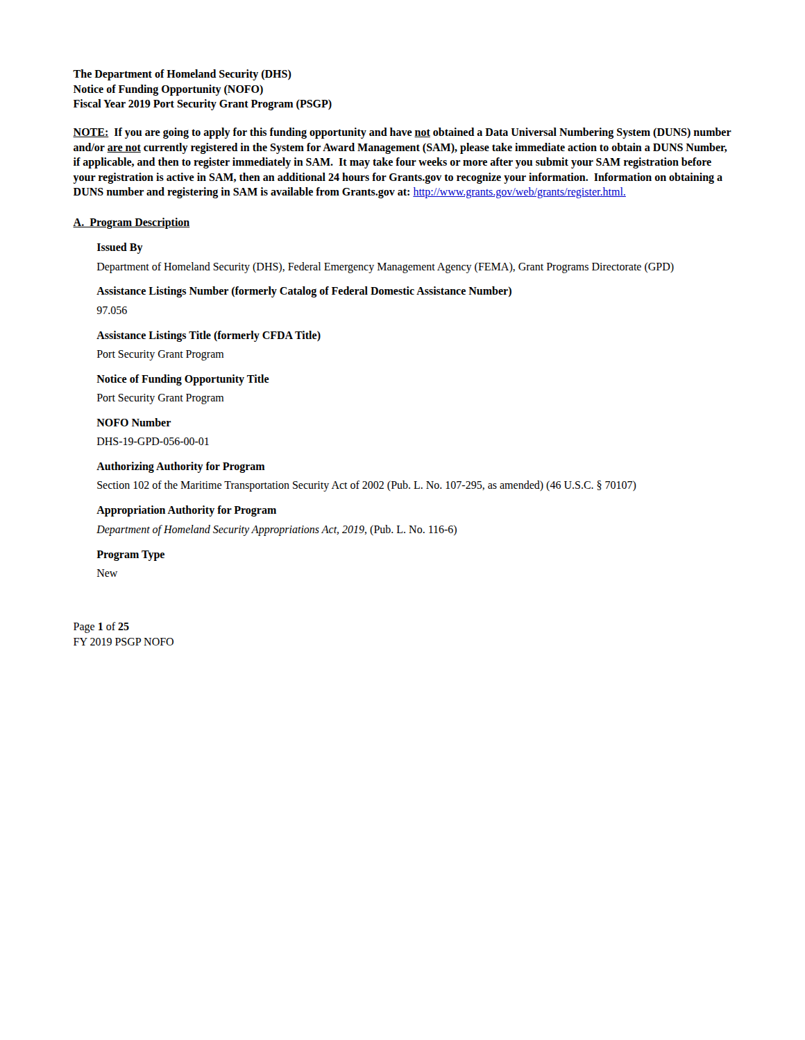The Department of Homeland Security (DHS)
Notice of Funding Opportunity (NOFO)
Fiscal Year 2019 Port Security Grant Program (PSGP)
NOTE: If you are going to apply for this funding opportunity and have not obtained a Data Universal Numbering System (DUNS) number and/or are not currently registered in the System for Award Management (SAM), please take immediate action to obtain a DUNS Number, if applicable, and then to register immediately in SAM. It may take four weeks or more after you submit your SAM registration before your registration is active in SAM, then an additional 24 hours for Grants.gov to recognize your information. Information on obtaining a DUNS number and registering in SAM is available from Grants.gov at: http://www.grants.gov/web/grants/register.html.
A. Program Description
Issued By
Department of Homeland Security (DHS), Federal Emergency Management Agency (FEMA), Grant Programs Directorate (GPD)
Assistance Listings Number (formerly Catalog of Federal Domestic Assistance Number)
97.056
Assistance Listings Title (formerly CFDA Title)
Port Security Grant Program
Notice of Funding Opportunity Title
Port Security Grant Program
NOFO Number
DHS-19-GPD-056-00-01
Authorizing Authority for Program
Section 102 of the Maritime Transportation Security Act of 2002 (Pub. L. No. 107-295, as amended) (46 U.S.C. § 70107)
Appropriation Authority for Program
Department of Homeland Security Appropriations Act, 2019, (Pub. L. No. 116-6)
Program Type
New
Page 1 of 25
FY 2019 PSGP NOFO